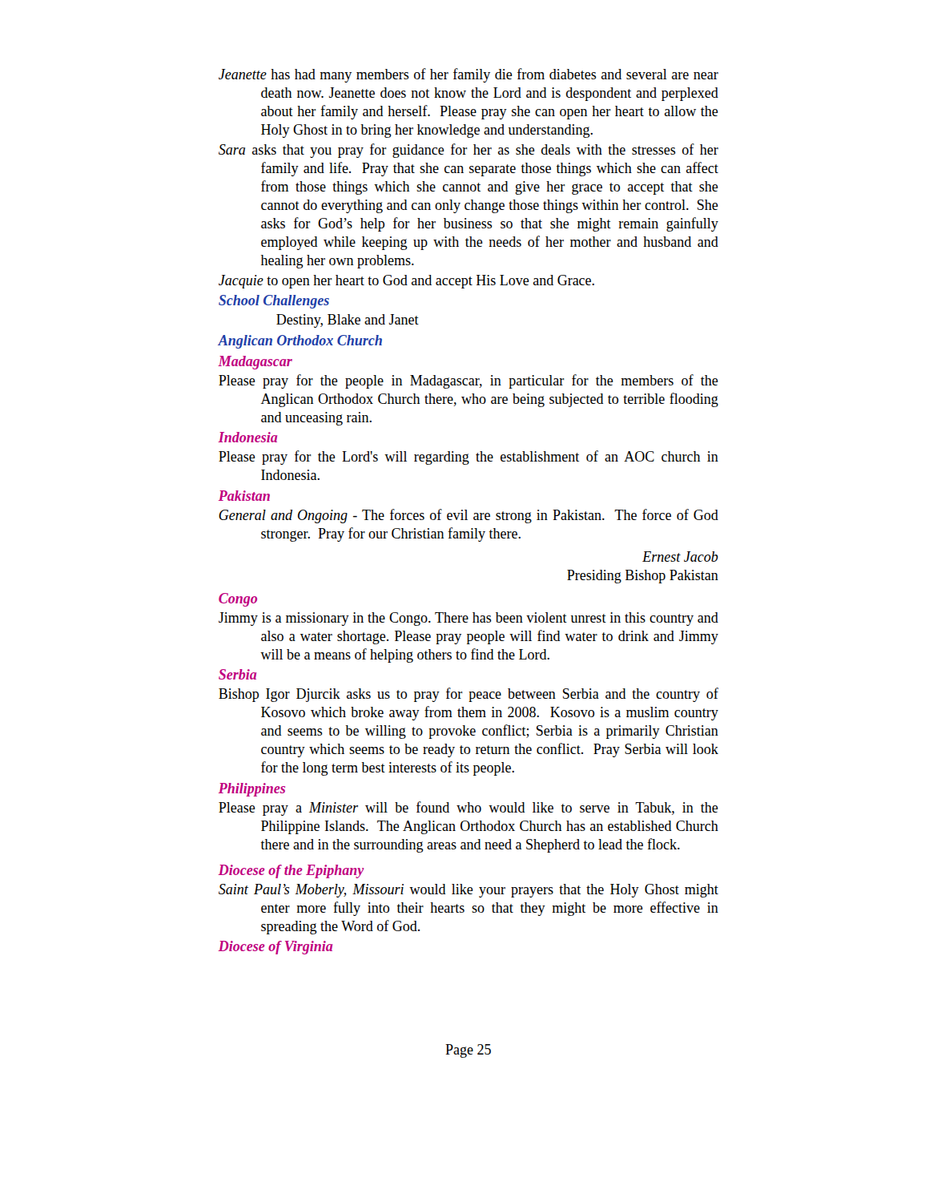Jeanette has had many members of her family die from diabetes and several are near death now. Jeanette does not know the Lord and is despondent and perplexed about her family and herself. Please pray she can open her heart to allow the Holy Ghost in to bring her knowledge and understanding.
Sara asks that you pray for guidance for her as she deals with the stresses of her family and life. Pray that she can separate those things which she can affect from those things which she cannot and give her grace to accept that she cannot do everything and can only change those things within her control. She asks for God’s help for her business so that she might remain gainfully employed while keeping up with the needs of her mother and husband and healing her own problems.
Jacquie to open her heart to God and accept His Love and Grace.
School Challenges
Destiny, Blake and Janet
Anglican Orthodox Church
Madagascar
Please pray for the people in Madagascar, in particular for the members of the Anglican Orthodox Church there, who are being subjected to terrible flooding and unceasing rain.
Indonesia
Please pray for the Lord's will regarding the establishment of an AOC church in Indonesia.
Pakistan
General and Ongoing - The forces of evil are strong in Pakistan. The force of God stronger. Pray for our Christian family there.
Ernest Jacob
Presiding Bishop Pakistan
Congo
Jimmy is a missionary in the Congo. There has been violent unrest in this country and also a water shortage. Please pray people will find water to drink and Jimmy will be a means of helping others to find the Lord.
Serbia
Bishop Igor Djurcik asks us to pray for peace between Serbia and the country of Kosovo which broke away from them in 2008. Kosovo is a muslim country and seems to be willing to provoke conflict; Serbia is a primarily Christian country which seems to be ready to return the conflict. Pray Serbia will look for the long term best interests of its people.
Philippines
Please pray a Minister will be found who would like to serve in Tabuk, in the Philippine Islands. The Anglican Orthodox Church has an established Church there and in the surrounding areas and need a Shepherd to lead the flock.
Diocese of the Epiphany
Saint Paul’s Moberly, Missouri would like your prayers that the Holy Ghost might enter more fully into their hearts so that they might be more effective in spreading the Word of God.
Diocese of Virginia
Page 25